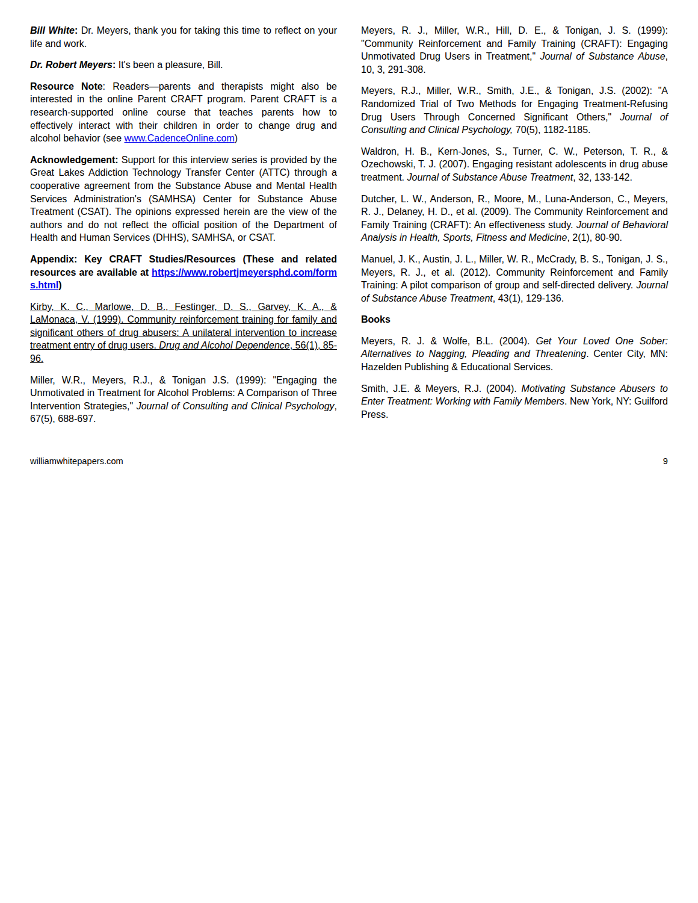Bill White: Dr. Meyers, thank you for taking this time to reflect on your life and work.
Dr. Robert Meyers: It's been a pleasure, Bill.
Resource Note: Readers—parents and therapists might also be interested in the online Parent CRAFT program. Parent CRAFT is a research-supported online course that teaches parents how to effectively interact with their children in order to change drug and alcohol behavior (see www.CadenceOnline.com)
Acknowledgement: Support for this interview series is provided by the Great Lakes Addiction Technology Transfer Center (ATTC) through a cooperative agreement from the Substance Abuse and Mental Health Services Administration's (SAMHSA) Center for Substance Abuse Treatment (CSAT). The opinions expressed herein are the view of the authors and do not reflect the official position of the Department of Health and Human Services (DHHS), SAMHSA, or CSAT.
Appendix: Key CRAFT Studies/Resources (These and related resources are available at https://www.robertjmeyersphd.com/forms.html)
Kirby, K. C., Marlowe, D. B., Festinger, D. S., Garvey, K. A., & LaMonaca, V. (1999). Community reinforcement training for family and significant others of drug abusers: A unilateral intervention to increase treatment entry of drug users. Drug and Alcohol Dependence, 56(1), 85-96.
Miller, W.R., Meyers, R.J., & Tonigan J.S. (1999): "Engaging the Unmotivated in Treatment for Alcohol Problems: A Comparison of Three Intervention Strategies," Journal of Consulting and Clinical Psychology, 67(5), 688-697.
Meyers, R. J., Miller, W.R., Hill, D. E., & Tonigan, J. S. (1999): "Community Reinforcement and Family Training (CRAFT): Engaging Unmotivated Drug Users in Treatment," Journal of Substance Abuse, 10, 3, 291-308.
Meyers, R.J., Miller, W.R., Smith, J.E., & Tonigan, J.S. (2002): "A Randomized Trial of Two Methods for Engaging Treatment-Refusing Drug Users Through Concerned Significant Others," Journal of Consulting and Clinical Psychology, 70(5), 1182-1185.
Waldron, H. B., Kern-Jones, S., Turner, C. W., Peterson, T. R., & Ozechowski, T. J. (2007). Engaging resistant adolescents in drug abuse treatment. Journal of Substance Abuse Treatment, 32, 133-142.
Dutcher, L. W., Anderson, R., Moore, M., Luna-Anderson, C., Meyers, R. J., Delaney, H. D., et al. (2009). The Community Reinforcement and Family Training (CRAFT): An effectiveness study. Journal of Behavioral Analysis in Health, Sports, Fitness and Medicine, 2(1), 80-90.
Manuel, J. K., Austin, J. L., Miller, W. R., McCrady, B. S., Tonigan, J. S., Meyers, R. J., et al. (2012). Community Reinforcement and Family Training: A pilot comparison of group and self-directed delivery. Journal of Substance Abuse Treatment, 43(1), 129-136.
Books
Meyers, R. J. & Wolfe, B.L. (2004). Get Your Loved One Sober: Alternatives to Nagging, Pleading and Threatening. Center City, MN: Hazelden Publishing & Educational Services.
Smith, J.E. & Meyers, R.J. (2004). Motivating Substance Abusers to Enter Treatment: Working with Family Members. New York, NY: Guilford Press.
williamwhitepapers.com 9